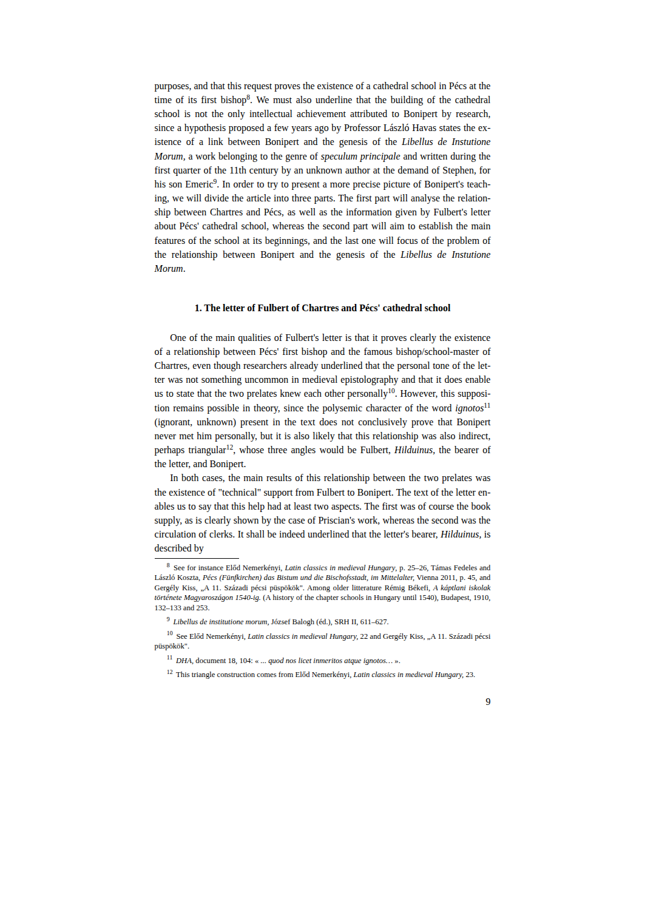purposes, and that this request proves the existence of a cathedral school in Pécs at the time of its first bishop8. We must also underline that the building of the cathedral school is not the only intellectual achievement attributed to Bonipert by research, since a hypothesis proposed a few years ago by Professor László Havas states the existence of a link between Bonipert and the genesis of the Libellus de Instutione Morum, a work belonging to the genre of speculum principale and written during the first quarter of the 11th century by an unknown author at the demand of Stephen, for his son Emeric9. In order to try to present a more precise picture of Bonipert's teaching, we will divide the article into three parts. The first part will analyse the relationship between Chartres and Pécs, as well as the information given by Fulbert's letter about Pécs' cathedral school, whereas the second part will aim to establish the main features of the school at its beginnings, and the last one will focus of the problem of the relationship between Bonipert and the genesis of the Libellus de Instutione Morum.
1. The letter of Fulbert of Chartres and Pécs' cathedral school
One of the main qualities of Fulbert's letter is that it proves clearly the existence of a relationship between Pécs' first bishop and the famous bishop/school-master of Chartres, even though researchers already underlined that the personal tone of the letter was not something uncommon in medieval epistolography and that it does enable us to state that the two prelates knew each other personally10. However, this supposition remains possible in theory, since the polysemic character of the word ignotos11 (ignorant, unknown) present in the text does not conclusively prove that Bonipert never met him personally, but it is also likely that this relationship was also indirect, perhaps triangular12, whose three angles would be Fulbert, Hilduinus, the bearer of the letter, and Bonipert.
In both cases, the main results of this relationship between the two prelates was the existence of "technical" support from Fulbert to Bonipert. The text of the letter enables us to say that this help had at least two aspects. The first was of course the book supply, as is clearly shown by the case of Priscian's work, whereas the second was the circulation of clerks. It shall be indeed underlined that the letter's bearer, Hilduinus, is described by
8 See for instance Előd Nemerkényi, Latin classics in medieval Hungary, p. 25–26, Támas Fedeles and László Koszta, Pécs (Fünfkirchen) das Bistum und die Bischofsstadt, im Mittelalter, Vienna 2011, p. 45, and Gergély Kiss, „A 11. Századi pécsi püspökök". Among older litterature Rémig Békefi, A káptlani iskolak története Magyaroszágon 1540-ig. (A history of the chapter schools in Hungary until 1540), Budapest, 1910, 132–133 and 253.
9 Libellus de institutione morum, József Balogh (éd.), SRH II, 611–627.
10 See Előd Nemerkényi, Latin classics in medieval Hungary, 22 and Gergély Kiss, „A 11. Századi pécsi püspökök".
11 DHA, document 18, 104: « ... quod nos licet inmeritos atque ignotos… ».
12 This triangle construction comes from Előd Nemerkényi, Latin classics in medieval Hungary, 23.
9